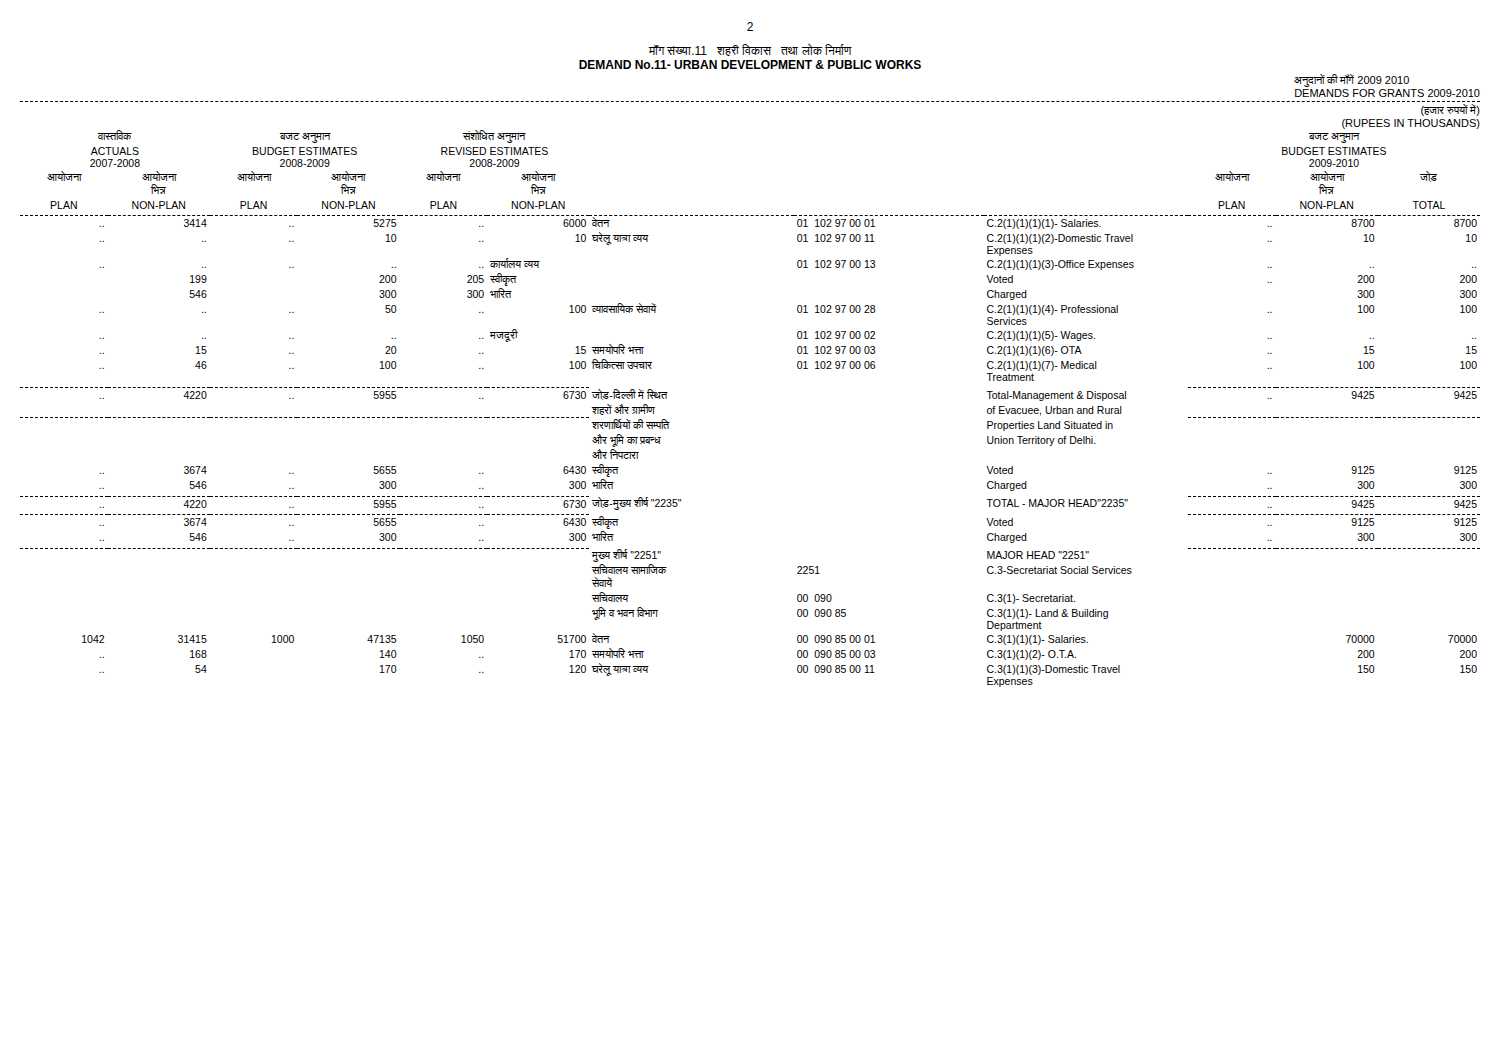2
मॉंग संख्या.11 शहरी विकास तथा लोक निर्माण
DEMAND No.11- URBAN DEVELOPMENT & PUBLIC WORKS
अनुदानों की मॉंगें 2009 2010
DEMANDS FOR GRANTS 2009-2010
(हजार रुपयों में)
(RUPEES IN THOUSANDS)
| वास्तविक | बजट अनुमान | संशोधित अनुमान | | | | बजट अनुमान |
| ACTUALS 2007-2008 | BUDGET ESTIMATES 2008-2009 | REVISED ESTIMATES 2008-2009 | | | | BUDGET ESTIMATES 2009-2010 |
| आयोजना | आयोजना भिन्न | आयोजना | आयोजना भिन्न | आयोजना | आयोजना भिन्न | | | | आयोजना | आयोजना भिन्न | जोड़ |
| PLAN | NON-PLAN | PLAN | NON-PLAN | PLAN | NON-PLAN | | | | PLAN | NON-PLAN | TOTAL |
| .. | 3414 | .. | 5275 | .. | 6000 | वेतन | 01 102 97 00 01 | C.2(1)(1)(1)(1)- Salaries. | .. | 8700 | 8700 |
| .. | .. | .. | 10 | .. | 10 | घरेलू यात्रा व्यय | 01 102 97 00 11 | C.2(1)(1)(1)(2)-Domestic Travel Expenses | .. | 10 | 10 |
| .. | .. | .. | .. | .. | कार्यालय व्यय | | 01 102 97 00 13 | C.2(1)(1)(1)(3)-Office Expenses | .. | .. | .. |
| | 199 | | 200 | 205 | स्वीकृत | | | Voted | .. | 200 | 200 |
| | 546 | | 300 | 300 | भारित | | | Charged | | 300 | 300 |
| .. | .. | .. | 50 | .. | 100 | व्यावसायिक सेवायें | 01 102 97 00 28 | C.2(1)(1)(1)(4)- Professional Services | .. | 100 | 100 |
| .. | .. | .. | .. | .. | मजदूरी | | 01 102 97 00 02 | C.2(1)(1)(1)(5)- Wages. | .. | .. | .. |
| .. | 15 | .. | 20 | .. | 15 | समयोपरि भत्ता | 01 102 97 00 03 | C.2(1)(1)(1)(6)- OTA | .. | 15 | 15 |
| .. | 46 | .. | 100 | .. | 100 | चिकित्सा उपचार | 01 102 97 00 06 | C.2(1)(1)(1)(7)- Medical Treatment | .. | 100 | 100 |
| .. | 4220 | .. | 5955 | .. | 6730 | जोड़-दिल्ली में स्थित | | Total-Management & Disposal | .. | 9425 | 9425 |
| | शहरों और ग्रामीण | | of Evacuee, Urban and Rural | |
| | शरणार्थियों की सम्पति | | Properties Land Situated in | |
| | और भूमि का प्रबन्ध | | Union Territory of Delhi. | |
| | और निपटारा | | | |
| .. | 3674 | .. | 5655 | .. | 6430 | स्वीकृत | | Voted | .. | 9125 | 9125 |
| .. | 546 | .. | 300 | .. | 300 | भारित | | Charged | .. | 300 | 300 |
| .. | 4220 | .. | 5955 | .. | 6730 | जोड़-मुख्य शीर्ष "2235" | | TOTAL - MAJOR HEAD"2235" | .. | 9425 | 9425 |
| .. | 3674 | .. | 5655 | .. | 6430 | स्वीकृत | | Voted | .. | 9125 | 9125 |
| .. | 546 | .. | 300 | .. | 300 | भारित | | Charged | .. | 300 | 300 |
| | मुख्य शीर्ष "2251" | | MAJOR HEAD "2251" | |
| | सचिवालय सामाजिक सेवायें | 2251 | C.3-Secretariat Social Services | |
| | सचिवालय | 00 090 | C.3(1)- Secretariat. | |
| | भूमि व भवन विभाग | 00 090 85 | C.3(1)(1)- Land & Building Department | |
| 1042 | 31415 | 1000 | 47135 | 1050 | 51700 | वेतन | 00 090 85 00 01 | C.3(1)(1)(1)- Salaries. | | 70000 | 70000 |
| .. | 168 | | 140 | .. | 170 | समयोपरि भत्ता | 00 090 85 00 03 | C.3(1)(1)(2)- O.T.A. | | 200 | 200 |
| .. | 54 | | 170 | .. | 120 | घरेलू यात्रा व्यय | 00 090 85 00 11 | C.3(1)(1)(3)-Domestic Travel Expenses | | 150 | 150 |